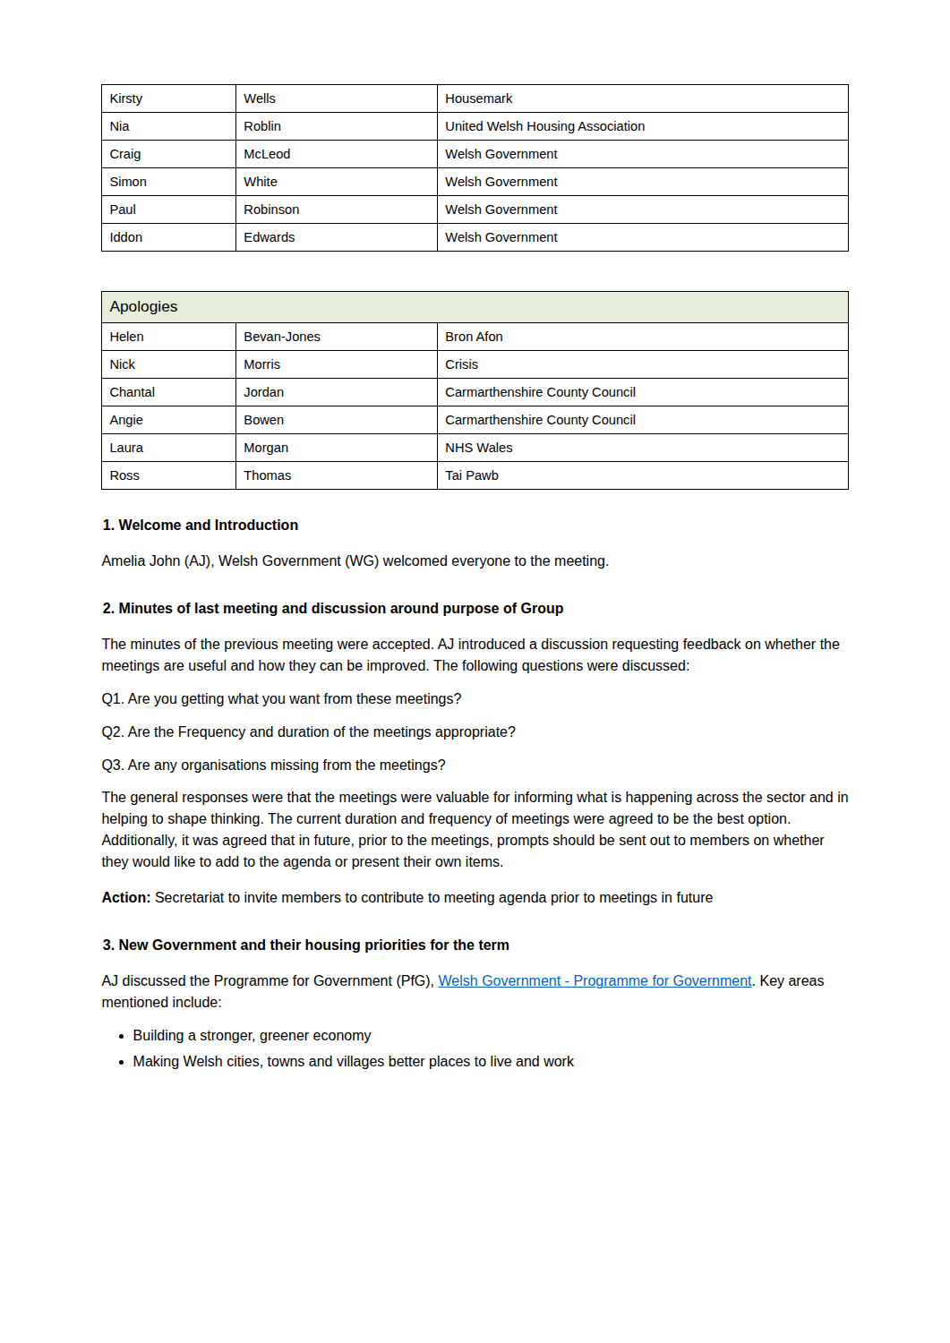| Kirsty | Wells | Housemark |
| Nia | Roblin | United Welsh Housing Association |
| Craig | McLeod | Welsh Government |
| Simon | White | Welsh Government |
| Paul | Robinson | Welsh Government |
| Iddon | Edwards | Welsh Government |
| Apologies |
| Helen | Bevan-Jones | Bron Afon |
| Nick | Morris | Crisis |
| Chantal | Jordan | Carmarthenshire County Council |
| Angie | Bowen | Carmarthenshire County Council |
| Laura | Morgan | NHS Wales |
| Ross | Thomas | Tai Pawb |
Welcome and Introduction
Amelia John (AJ), Welsh Government (WG) welcomed everyone to the meeting.
Minutes of last meeting and discussion around purpose of Group
The minutes of the previous meeting were accepted. AJ introduced a discussion requesting feedback on whether the meetings are useful and how they can be improved. The following questions were discussed:
Q1. Are you getting what you want from these meetings?
Q2. Are the Frequency and duration of the meetings appropriate?
Q3. Are any organisations missing from the meetings?
The general responses were that the meetings were valuable for informing what is happening across the sector and in helping to shape thinking. The current duration and frequency of meetings were agreed to be the best option. Additionally, it was agreed that in future, prior to the meetings, prompts should be sent out to members on whether they would like to add to the agenda or present their own items.
Action: Secretariat to invite members to contribute to meeting agenda prior to meetings in future
New Government and their housing priorities for the term
AJ discussed the Programme for Government (PfG), Welsh Government - Programme for Government. Key areas mentioned include:
Building a stronger, greener economy
Making Welsh cities, towns and villages better places to live and work